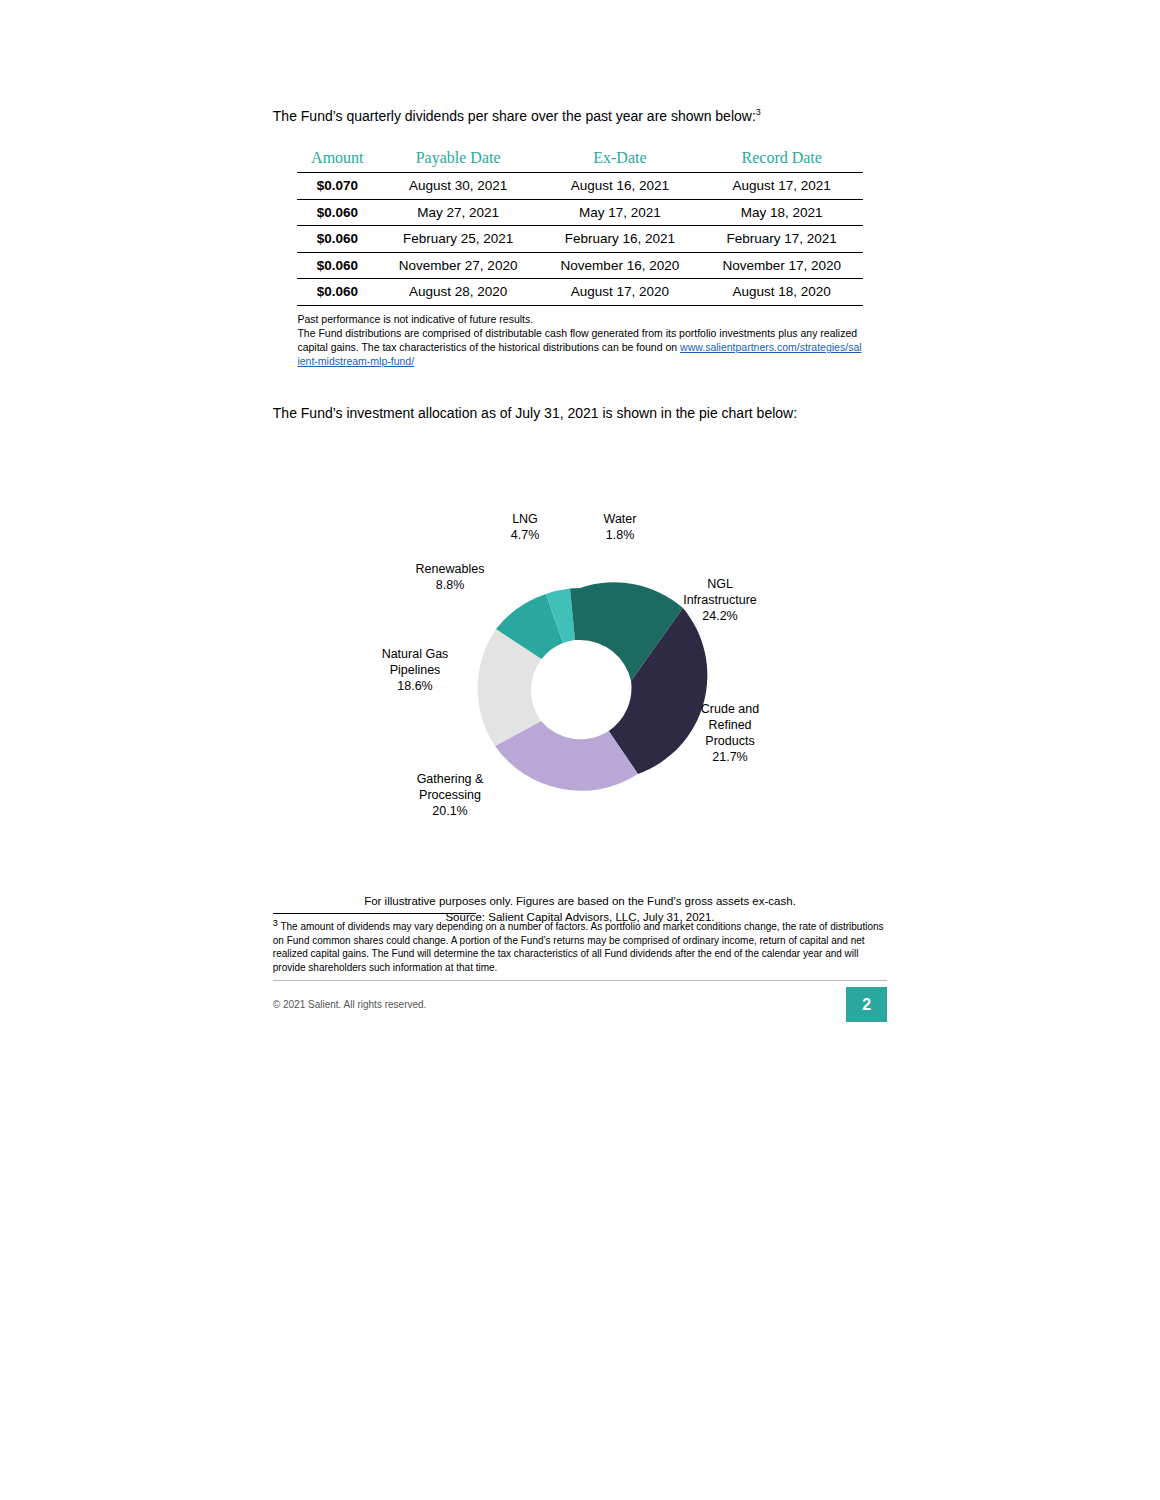The Fund’s quarterly dividends per share over the past year are shown below:3
| Amount | Payable Date | Ex-Date | Record Date |
| --- | --- | --- | --- |
| $0.070 | August 30, 2021 | August 16, 2021 | August 17, 2021 |
| $0.060 | May 27, 2021 | May 17, 2021 | May 18, 2021 |
| $0.060 | February 25, 2021 | February 16, 2021 | February 17, 2021 |
| $0.060 | November 27, 2020 | November 16, 2020 | November 17, 2020 |
| $0.060 | August 28, 2020 | August 17, 2020 | August 18, 2020 |
Past performance is not indicative of future results.
The Fund distributions are comprised of distributable cash flow generated from its portfolio investments plus any realized capital gains. The tax characteristics of the historical distributions can be found on www.salientpartners.com/strategies/salient-midstream-mlp-fund/
The Fund’s investment allocation as of July 31, 2021 is shown in the pie chart below:
LNG 4.7% Water 1.8% Renewables 8.8% NGL Infrastructure 24.2% Natural Gas Pipelines 18.6% Crude and Refined Products 21.7% Gathering & Processing 20.1%
For illustrative purposes only. Figures are based on the Fund’s gross assets ex-cash.
Source: Salient Capital Advisors, LLC, July 31, 2021.
3 The amount of dividends may vary depending on a number of factors. As portfolio and market conditions change, the rate of distributions on Fund common shares could change. A portion of the Fund’s returns may be comprised of ordinary income, return of capital and net realized capital gains. The Fund will determine the tax characteristics of all Fund dividends after the end of the calendar year and will provide shareholders such information at that time.
© 2021 Salient. All rights reserved. 2